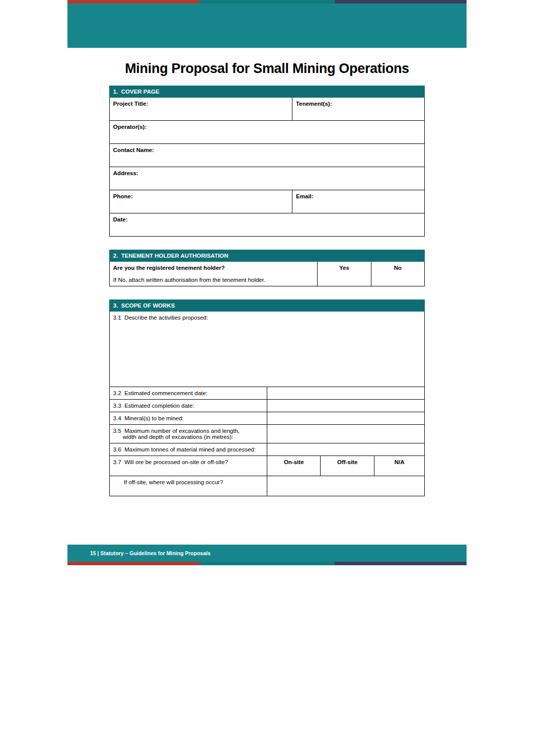Mining Proposal for Small Mining Operations
| 1. COVER PAGE |
| Project Title: | Tenement(s): |
| Operator(s): |
| Contact Name: |
| Address: |
| Phone: | Email: |
| Date: |
| 2. TENEMENT HOLDER AUTHORISATION |
| Are you the registered tenement holder? If No, attach written authorisation from the tenement holder. | Yes | No |
| 3. SCOPE OF WORKS |
| 3.1 Describe the activities proposed: |
| 3.2 Estimated commencement date: | |
| 3.3 Estimated completion date: | |
| 3.4 Mineral(s) to be mined: | |
| 3.5 Maximum number of excavations and length, width and depth of excavations (in metres): | |
| 3.6 Maximum tonnes of material mined and processed: | |
| 3.7 Will ore be processed on-site or off-site? | On-site | Off-site | N/A |
| If off-site, where will processing occur? | |
15 | Statutory – Guidelines for Mining Proposals